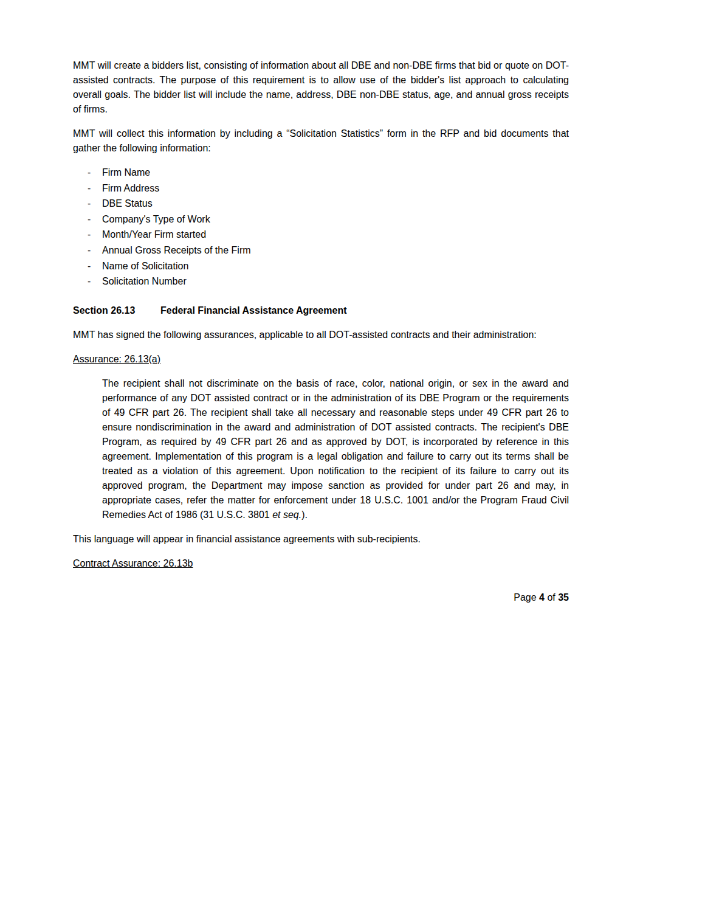MMT will create a bidders list, consisting of information about all DBE and non-DBE firms that bid or quote on DOT-assisted contracts. The purpose of this requirement is to allow use of the bidder's list approach to calculating overall goals. The bidder list will include the name, address, DBE non-DBE status, age, and annual gross receipts of firms.
MMT will collect this information by including a “Solicitation Statistics” form in the RFP and bid documents that gather the following information:
Firm Name
Firm Address
DBE Status
Company's Type of Work
Month/Year Firm started
Annual Gross Receipts of the Firm
Name of Solicitation
Solicitation Number
Section 26.13 Federal Financial Assistance Agreement
MMT has signed the following assurances, applicable to all DOT-assisted contracts and their administration:
Assurance: 26.13(a)
The recipient shall not discriminate on the basis of race, color, national origin, or sex in the award and performance of any DOT assisted contract or in the administration of its DBE Program or the requirements of 49 CFR part 26. The recipient shall take all necessary and reasonable steps under 49 CFR part 26 to ensure nondiscrimination in the award and administration of DOT assisted contracts. The recipient's DBE Program, as required by 49 CFR part 26 and as approved by DOT, is incorporated by reference in this agreement. Implementation of this program is a legal obligation and failure to carry out its terms shall be treated as a violation of this agreement. Upon notification to the recipient of its failure to carry out its approved program, the Department may impose sanction as provided for under part 26 and may, in appropriate cases, refer the matter for enforcement under 18 U.S.C. 1001 and/or the Program Fraud Civil Remedies Act of 1986 (31 U.S.C. 3801 et seq.).
This language will appear in financial assistance agreements with sub-recipients.
Contract Assurance: 26.13b
Page 4 of 35